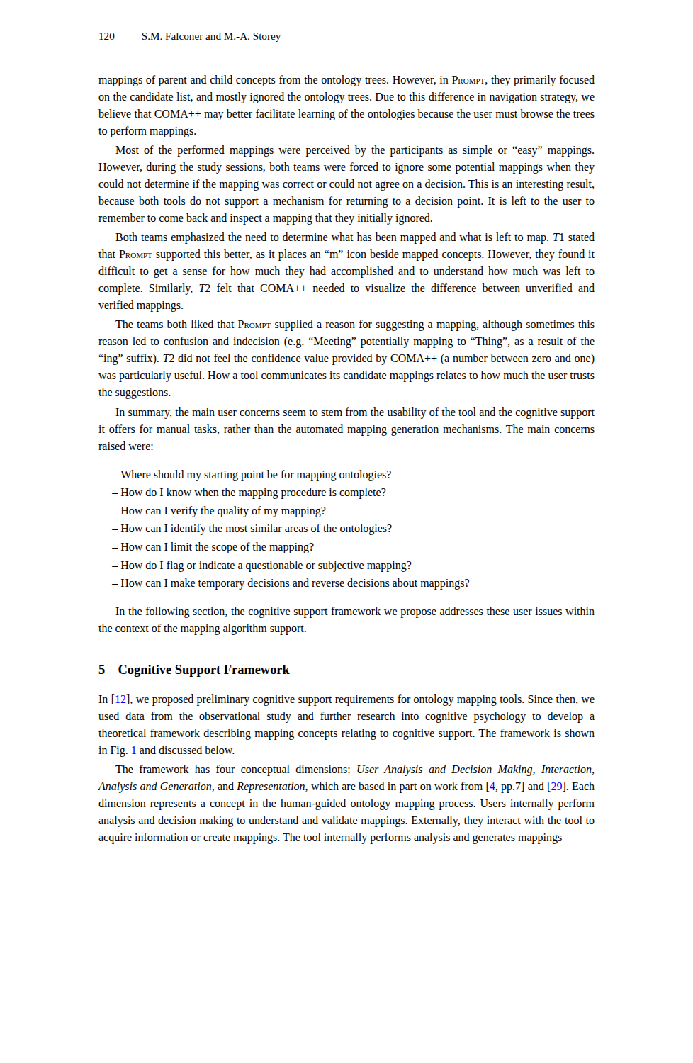120 S.M. Falconer and M.-A. Storey
mappings of parent and child concepts from the ontology trees. However, in Prompt, they primarily focused on the candidate list, and mostly ignored the ontology trees. Due to this difference in navigation strategy, we believe that COMA++ may better facilitate learning of the ontologies because the user must browse the trees to perform mappings.
Most of the performed mappings were perceived by the participants as simple or “easy” mappings. However, during the study sessions, both teams were forced to ignore some potential mappings when they could not determine if the mapping was correct or could not agree on a decision. This is an interesting result, because both tools do not support a mechanism for returning to a decision point. It is left to the user to remember to come back and inspect a mapping that they initially ignored.
Both teams emphasized the need to determine what has been mapped and what is left to map. T1 stated that Prompt supported this better, as it places an “m” icon beside mapped concepts. However, they found it difficult to get a sense for how much they had accomplished and to understand how much was left to complete. Similarly, T2 felt that COMA++ needed to visualize the difference between unverified and verified mappings.
The teams both liked that Prompt supplied a reason for suggesting a mapping, although sometimes this reason led to confusion and indecision (e.g. “Meeting” potentially mapping to “Thing”, as a result of the “ing” suffix). T2 did not feel the confidence value provided by COMA++ (a number between zero and one) was particularly useful. How a tool communicates its candidate mappings relates to how much the user trusts the suggestions.
In summary, the main user concerns seem to stem from the usability of the tool and the cognitive support it offers for manual tasks, rather than the automated mapping generation mechanisms. The main concerns raised were:
Where should my starting point be for mapping ontologies?
How do I know when the mapping procedure is complete?
How can I verify the quality of my mapping?
How can I identify the most similar areas of the ontologies?
How can I limit the scope of the mapping?
How do I flag or indicate a questionable or subjective mapping?
How can I make temporary decisions and reverse decisions about mappings?
In the following section, the cognitive support framework we propose addresses these user issues within the context of the mapping algorithm support.
5 Cognitive Support Framework
In [12], we proposed preliminary cognitive support requirements for ontology mapping tools. Since then, we used data from the observational study and further research into cognitive psychology to develop a theoretical framework describing mapping concepts relating to cognitive support. The framework is shown in Fig. 1 and discussed below.
The framework has four conceptual dimensions: User Analysis and Decision Making, Interaction, Analysis and Generation, and Representation, which are based in part on work from [4, pp.7] and [29]. Each dimension represents a concept in the human-guided ontology mapping process. Users internally perform analysis and decision making to understand and validate mappings. Externally, they interact with the tool to acquire information or create mappings. The tool internally performs analysis and generates mappings